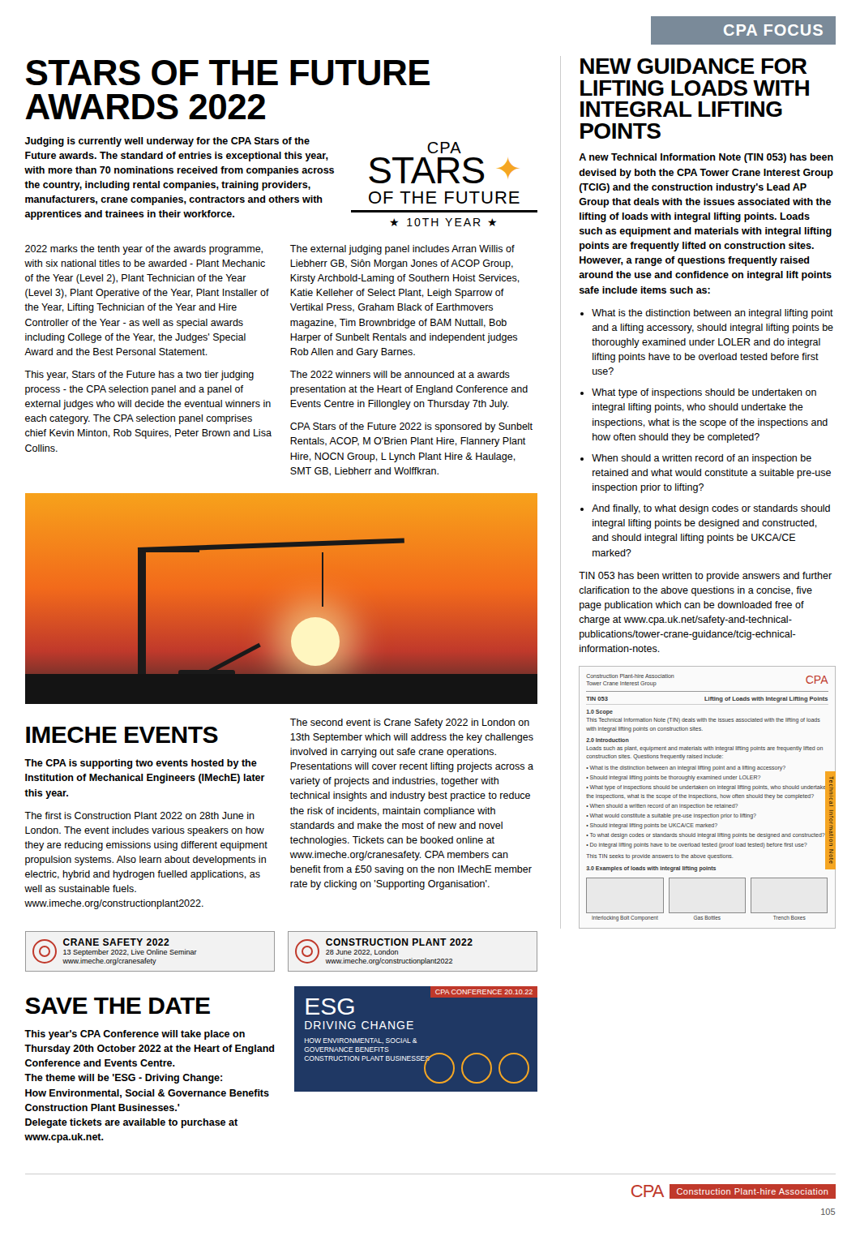CPA FOCUS
Stars of the Future Awards 2022
Judging is currently well underway for the CPA Stars of the Future awards. The standard of entries is exceptional this year, with more than 70 nominations received from companies across the country, including rental companies, training providers, manufacturers, crane companies, contractors and others with apprentices and trainees in their workforce.
CPA
STARS ✦
OF THE FUTURE
★ 10TH YEAR ★
2022 marks the tenth year of the awards programme, with six national titles to be awarded - Plant Mechanic of the Year (Level 2), Plant Technician of the Year (Level 3), Plant Operative of the Year, Plant Installer of the Year, Lifting Technician of the Year and Hire Controller of the Year - as well as special awards including College of the Year, the Judges' Special Award and the Best Personal Statement.
This year, Stars of the Future has a two tier judging process - the CPA selection panel and a panel of external judges who will decide the eventual winners in each category. The CPA selection panel comprises chief Kevin Minton, Rob Squires, Peter Brown and Lisa Collins.
The external judging panel includes Arran Willis of Liebherr GB, Siôn Morgan Jones of ACOP Group, Kirsty Archbold-Laming of Southern Hoist Services, Katie Kelleher of Select Plant, Leigh Sparrow of Vertikal Press, Graham Black of Earthmovers magazine, Tim Brownbridge of BAM Nuttall, Bob Harper of Sunbelt Rentals and independent judges Rob Allen and Gary Barnes.
The 2022 winners will be announced at a awards presentation at the Heart of England Conference and Events Centre in Fillongley on Thursday 7th July.
CPA Stars of the Future 2022 is sponsored by Sunbelt Rentals, ACOP, M O'Brien Plant Hire, Flannery Plant Hire, NOCN Group, L Lynch Plant Hire & Haulage, SMT GB, Liebherr and Wolffkran.
IMechE Events
The CPA is supporting two events hosted by the Institution of Mechanical Engineers (IMechE) later this year.
The first is Construction Plant 2022 on 28th June in London. The event includes various speakers on how they are reducing emissions using different equipment propulsion systems. Also learn about developments in electric, hybrid and hydrogen fuelled applications, as well as sustainable fuels. www.imeche.org/constructionplant2022.
The second event is Crane Safety 2022 in London on 13th September which will address the key challenges involved in carrying out safe crane operations. Presentations will cover recent lifting projects across a variety of projects and industries, together with technical insights and industry best practice to reduce the risk of incidents, maintain compliance with standards and make the most of new and novel technologies. Tickets can be booked online at www.imeche.org/cranesafety. CPA members can benefit from a £50 saving on the non IMechE member rate by clicking on 'Supporting Organisation'.
CRANE SAFETY 2022 13 September 2022, Live Online Seminar www.imeche.org/cranesafety
CONSTRUCTION PLANT 2022 28 June 2022, London www.imeche.org/constructionplant2022
Save the Date
This year's CPA Conference will take place on Thursday 20th October 2022 at the Heart of England Conference and Events Centre.
The theme will be 'ESG - Driving Change:
How Environmental, Social & Governance Benefits Construction Plant Businesses.'
Delegate tickets are available to purchase at www.cpa.uk.net.
CPA CONFERENCE 20.10.22
ESG
DRIVING CHANGE
HOW ENVIRONMENTAL, SOCIAL & GOVERNANCE BENEFITS CONSTRUCTION PLANT BUSINESSES
New Guidance for Lifting Loads with Integral Lifting Points
A new Technical Information Note (TIN 053) has been devised by both the CPA Tower Crane Interest Group (TCIG) and the construction industry's Lead AP Group that deals with the issues associated with the lifting of loads with integral lifting points. Loads such as equipment and materials with integral lifting points are frequently lifted on construction sites. However, a range of questions frequently raised around the use and confidence on integral lift points safe include items such as:
What is the distinction between an integral lifting point and a lifting accessory, should integral lifting points be thoroughly examined under LOLER and do integral lifting points have to be overload tested before first use?
What type of inspections should be undertaken on integral lifting points, who should undertake the inspections, what is the scope of the inspections and how often should they be completed?
When should a written record of an inspection be retained and what would constitute a suitable pre-use inspection prior to lifting?
And finally, to what design codes or standards should integral lifting points be designed and constructed, and should integral lifting points be UKCA/CE marked?
TIN 053 has been written to provide answers and further clarification to the above questions in a concise, five page publication which can be downloaded free of charge at www.cpa.uk.net/safety-and-technical-publications/tower-crane-guidance/tcig-echnical-information-notes.
Technical Information Note
Construction Plant-hire Association
Tower Crane Interest Group
CPA
TIN 053 Lifting of Loads with Integral Lifting Points
1.0 Scope
This Technical Information Note (TIN) deals with the issues associated with the lifting of loads with integral lifting points on construction sites.
2.0 Introduction
Loads such as plant, equipment and materials with integral lifting points are frequently lifted on construction sites. Questions frequently raised include:
• What is the distinction between an integral lifting point and a lifting accessory?
• Should integral lifting points be thoroughly examined under LOLER?
• What type of inspections should be undertaken on integral lifting points, who should undertake the inspections, what is the scope of the inspections, how often should they be completed?
• When should a written record of an inspection be retained?
• What would constitute a suitable pre-use inspection prior to lifting?
• Should integral lifting points be UKCA/CE marked?
• To what design codes or standards should integral lifting points be designed and constructed?
• Do integral lifting points have to be overload tested (proof load tested) before first use?
This TIN seeks to provide answers to the above questions.
3.0 Examples of loads with integral lifting points
Interlocking Bolt Component
Gas Bottles
Trench Boxes
CPA Construction Plant-hire Association
105